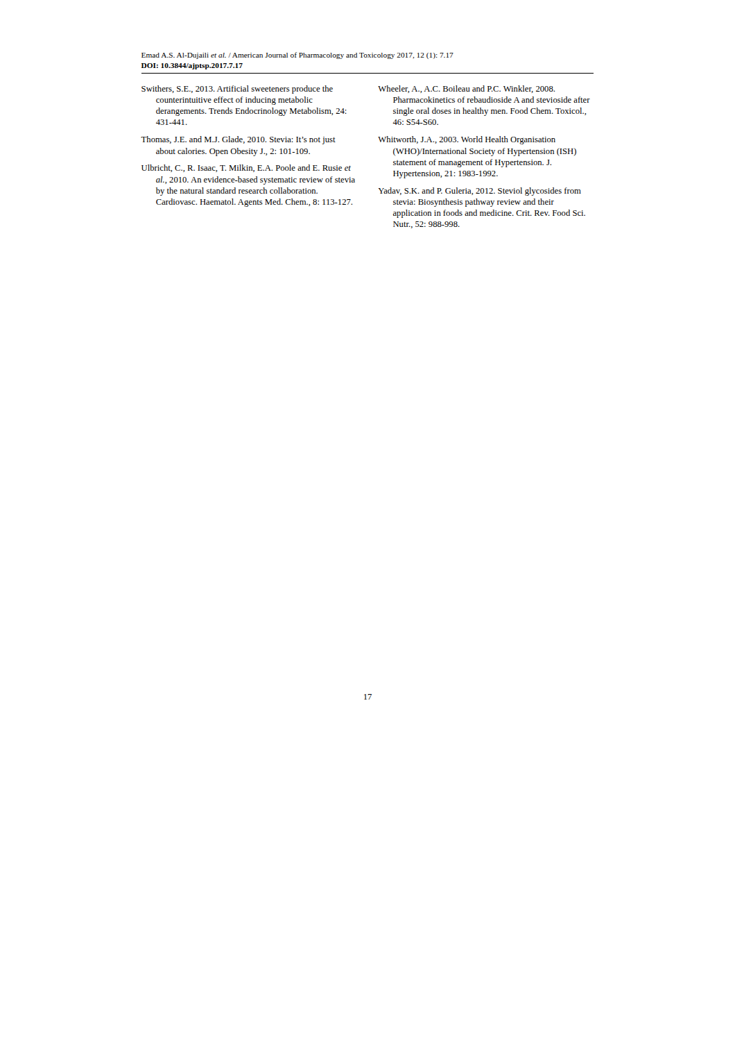Emad A.S. Al-Dujaili et al. / American Journal of Pharmacology and Toxicology 2017, 12 (1): 7.17
DOI: 10.3844/ajptsp.2017.7.17
Swithers, S.E., 2013. Artificial sweeteners produce the counterintuitive effect of inducing metabolic derangements. Trends Endocrinology Metabolism, 24: 431-441.
Thomas, J.E. and M.J. Glade, 2010. Stevia: It’s not just about calories. Open Obesity J., 2: 101-109.
Ulbricht, C., R. Isaac, T. Milkin, E.A. Poole and E. Rusie et al., 2010. An evidence-based systematic review of stevia by the natural standard research collaboration. Cardiovasc. Haematol. Agents Med. Chem., 8: 113-127.
Wheeler, A., A.C. Boileau and P.C. Winkler, 2008. Pharmacokinetics of rebaudioside A and stevioside after single oral doses in healthy men. Food Chem. Toxicol., 46: S54-S60.
Whitworth, J.A., 2003. World Health Organisation (WHO)/International Society of Hypertension (ISH) statement of management of Hypertension. J. Hypertension, 21: 1983-1992.
Yadav, S.K. and P. Guleria, 2012. Steviol glycosides from stevia: Biosynthesis pathway review and their application in foods and medicine. Crit. Rev. Food Sci. Nutr., 52: 988-998.
17